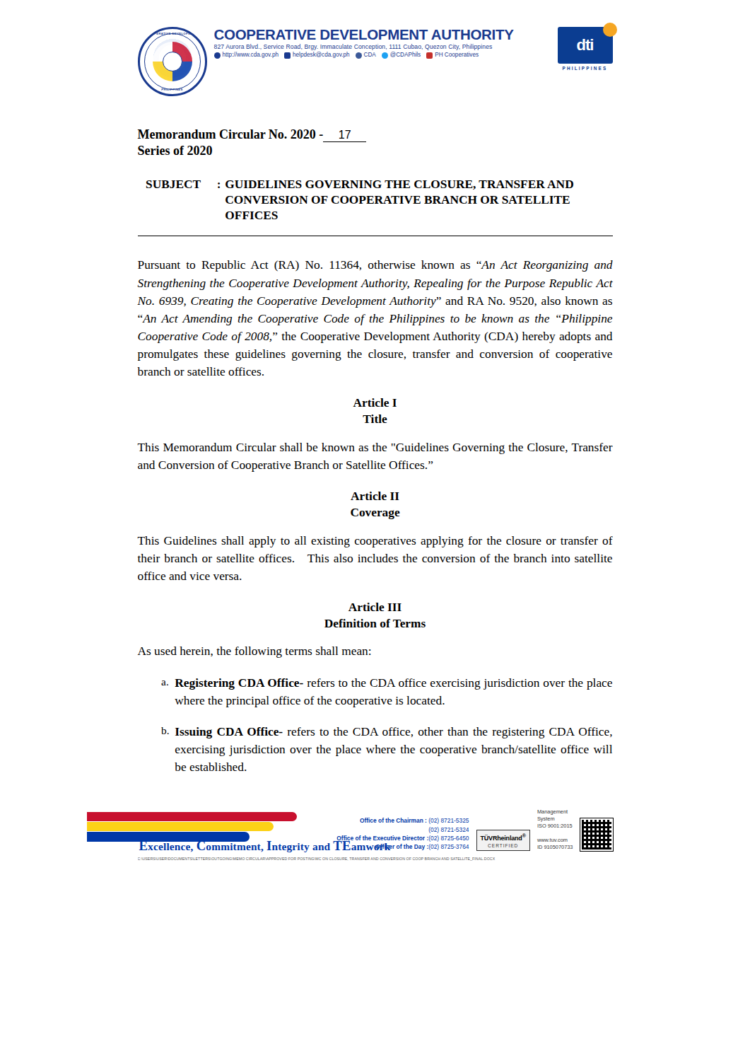COOPERATIVE DEVELOPMENT
PHILIPPINES
COOPERATIVE DEVELOPMENT AUTHORITY
827 Aurora Blvd., Service Road, Brgy. Immaculate Conception, 1111 Cubao, Quezon City, Philippines
http://www.cda.gov.ph helpdesk@cda.gov.ph CDA @CDAPhils PH Cooperatives
dti
PHILIPPINES
Memorandum Circular No. 2020 -17
Series of 2020
SUBJECT
:
Guidelines Governing the Closure, Transfer and Conversion of Cooperative Branch or Satellite Offices
Pursuant to Republic Act (RA) No. 11364, otherwise known as “An Act Reorganizing and Strengthening the Cooperative Development Authority, Repealing for the Purpose Republic Act No. 6939, Creating the Cooperative Development Authority” and RA No. 9520, also known as “An Act Amending the Cooperative Code of the Philippines to be known as the “Philippine Cooperative Code of 2008,” the Cooperative Development Authority (CDA) hereby adopts and promulgates these guidelines governing the closure, transfer and conversion of cooperative branch or satellite offices.
Article I Title
This Memorandum Circular shall be known as the "Guidelines Governing the Closure, Transfer and Conversion of Cooperative Branch or Satellite Offices.”
Article II Coverage
This Guidelines shall apply to all existing cooperatives applying for the closure or transfer of their branch or satellite offices. This also includes the conversion of the branch into satellite office and vice versa.
Article III Definition of Terms
As used herein, the following terms shall mean:
a.
Registering CDA Office- refers to the CDA office exercising jurisdiction over the place where the principal office of the cooperative is located.
b.
Issuing CDA Office- refers to the CDA office, other than the registering CDA Office, exercising jurisdiction over the place where the cooperative branch/satellite office will be established.
Excellence, Commitment, Integrity and TEamwork
Office of the Chairman : (02) 8721-5325
(02) 8721-5324
Office of the Executive Director :(02) 8725-6450
Officer of the Day :(02) 8725-3764
TÜVRheinland®
CERTIFIED
Management
System
ISO 9001:2015
www.tuv.com
ID 9105070733
C:\USERS\USER\DOCUMENTS\LETTERS\OUTGOING\MEMO CIRCULAR\APPROVED FOR POSTING\MC ON CLOSURE, TRANSFER AND CONVERSION OF COOP BRANCH AND SATELLITE_FINAL.DOCX